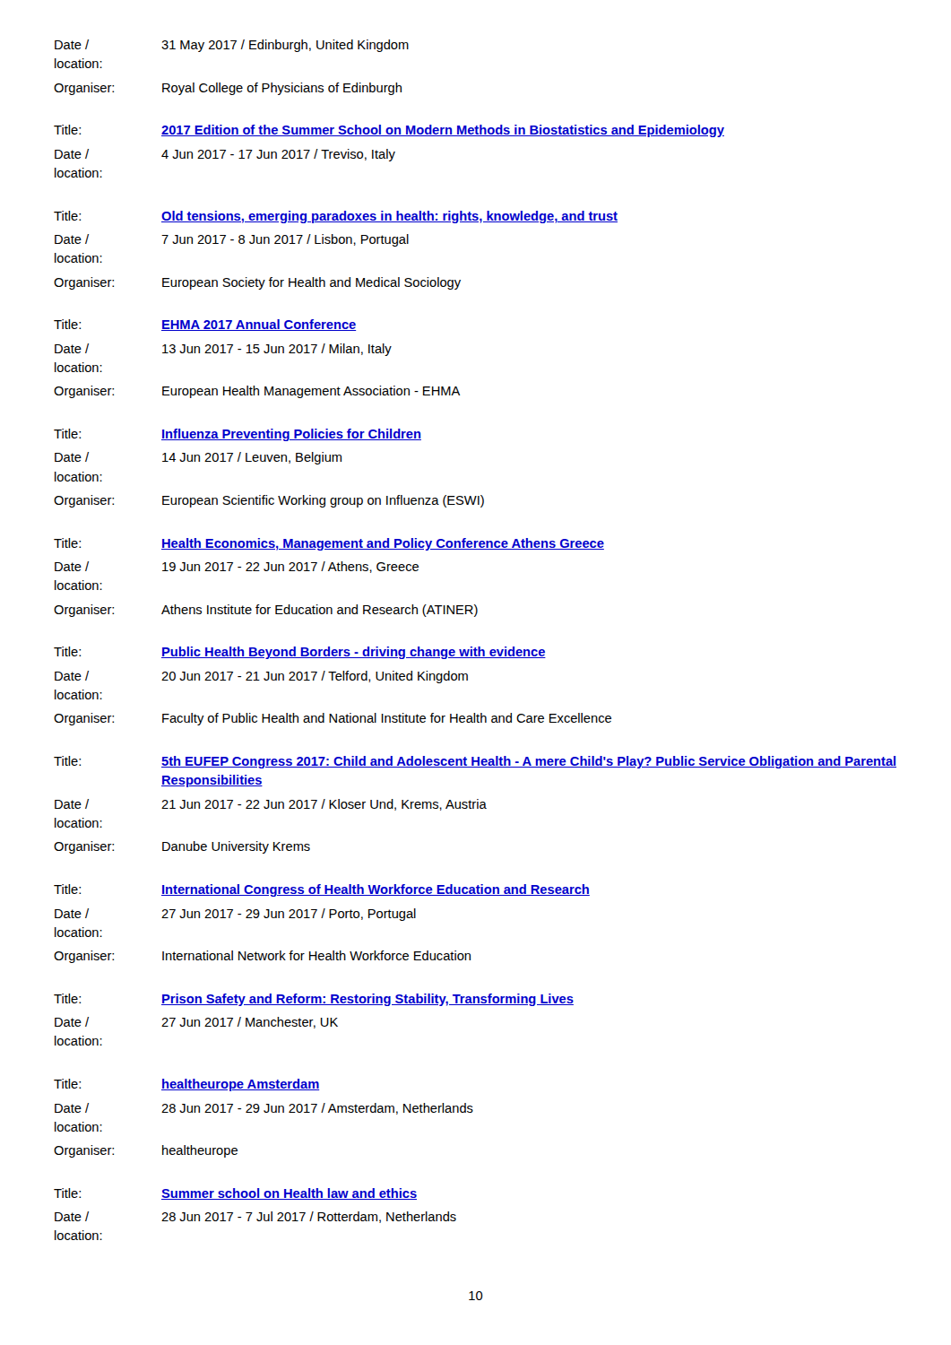| Date / location: | 31 May 2017 / Edinburgh, United Kingdom |
| Organiser: | Royal College of Physicians of Edinburgh |
| Title: | 2017 Edition of the Summer School on Modern Methods in Biostatistics and Epidemiology |
| Date / location: | 4 Jun 2017 - 17 Jun 2017 / Treviso, Italy |
| Title: | Old tensions, emerging paradoxes in health: rights, knowledge, and trust |
| Date / location: | 7 Jun 2017 - 8 Jun 2017 / Lisbon, Portugal |
| Organiser: | European Society for Health and Medical Sociology |
| Title: | EHMA 2017 Annual Conference |
| Date / location: | 13 Jun 2017 - 15 Jun 2017 / Milan, Italy |
| Organiser: | European Health Management Association - EHMA |
| Title: | Influenza Preventing Policies for Children |
| Date / location: | 14 Jun 2017 / Leuven, Belgium |
| Organiser: | European Scientific Working group on Influenza (ESWI) |
| Title: | Health Economics, Management and Policy Conference Athens Greece |
| Date / location: | 19 Jun 2017 - 22 Jun 2017 / Athens, Greece |
| Organiser: | Athens Institute for Education and Research (ATINER) |
| Title: | Public Health Beyond Borders - driving change with evidence |
| Date / location: | 20 Jun 2017 - 21 Jun 2017 / Telford, United Kingdom |
| Organiser: | Faculty of Public Health and National Institute for Health and Care Excellence |
| Title: | 5th EUFEP Congress 2017: Child and Adolescent Health - A mere Child's Play? Public Service Obligation and Parental Responsibilities |
| Date / location: | 21 Jun 2017 - 22 Jun 2017 / Kloser Und, Krems, Austria |
| Organiser: | Danube University Krems |
| Title: | International Congress of Health Workforce Education and Research |
| Date / location: | 27 Jun 2017 - 29 Jun 2017 / Porto, Portugal |
| Organiser: | International Network for Health Workforce Education |
| Title: | Prison Safety and Reform: Restoring Stability, Transforming Lives |
| Date / location: | 27 Jun 2017 / Manchester, UK |
| Title: | healtheurope Amsterdam |
| Date / location: | 28 Jun 2017 - 29 Jun 2017 / Amsterdam, Netherlands |
| Organiser: | healtheurope |
| Title: | Summer school on Health law and ethics |
| Date / location: | 28 Jun 2017 - 7 Jul 2017 / Rotterdam, Netherlands |
10